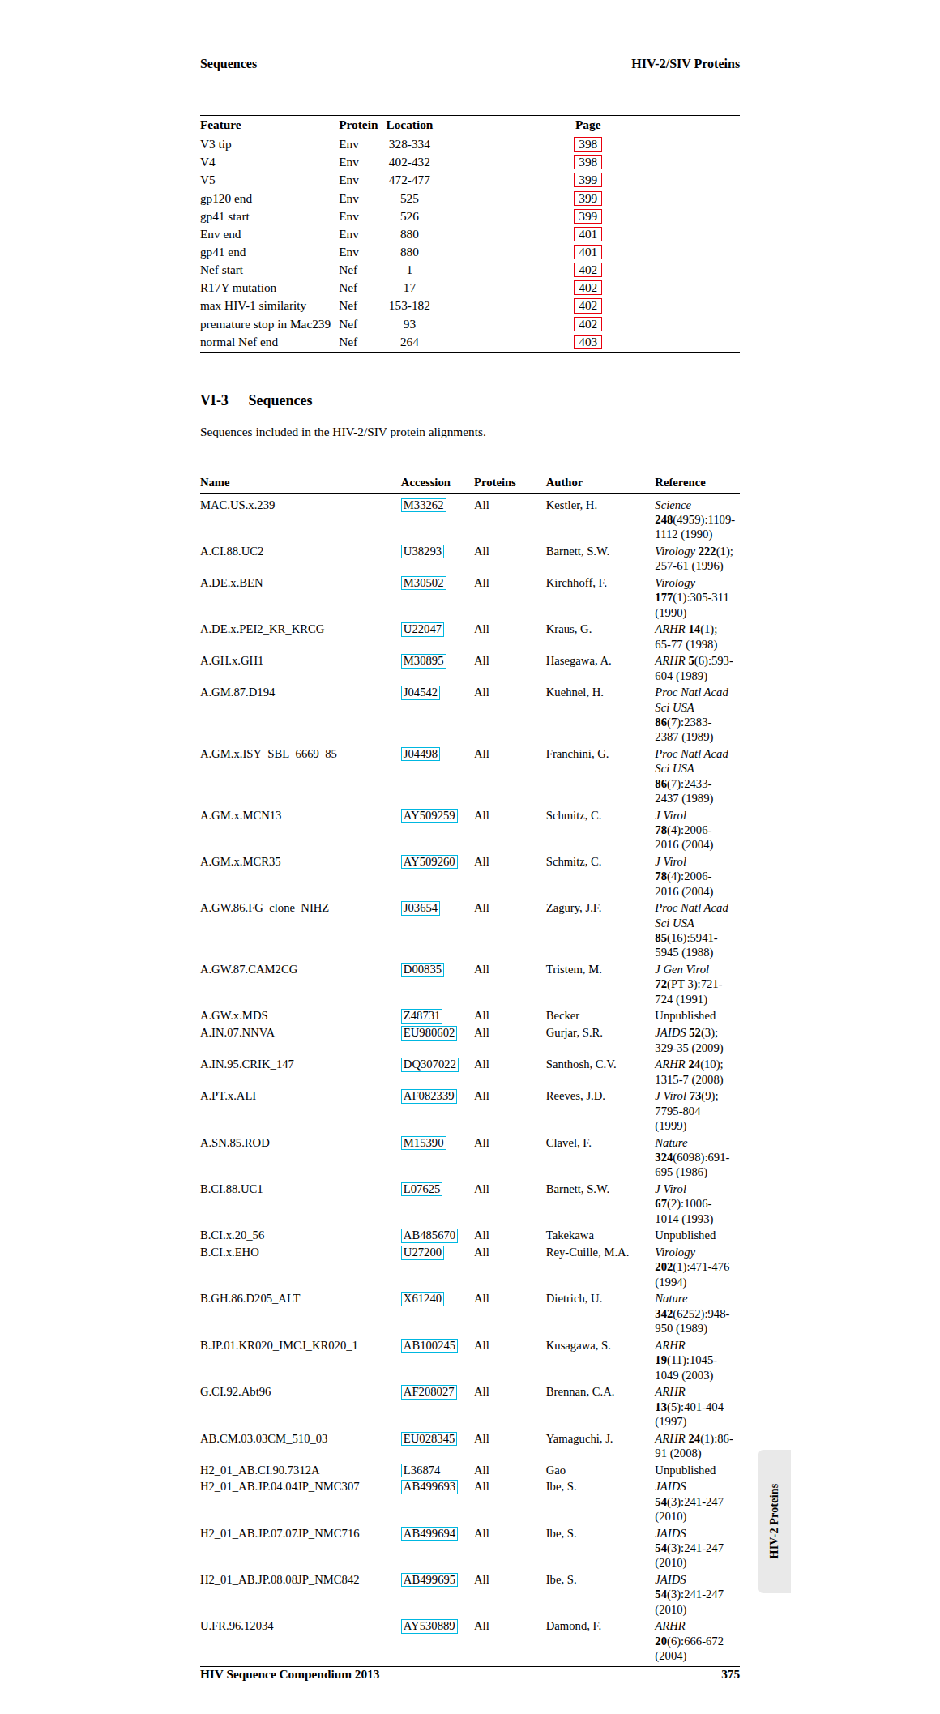Sequences
HIV-2/SIV Proteins
| Feature | Protein | Location | Page |
| --- | --- | --- | --- |
| V3 tip | Env | 328-334 | 398 |
| V4 | Env | 402-432 | 398 |
| V5 | Env | 472-477 | 399 |
| gp120 end | Env | 525 | 399 |
| gp41 start | Env | 526 | 399 |
| Env end | Env | 880 | 401 |
| gp41 end | Env | 880 | 401 |
| Nef start | Nef | 1 | 402 |
| R17Y mutation | Nef | 17 | 402 |
| max HIV-1 similarity | Nef | 153-182 | 402 |
| premature stop in Mac239 | Nef | 93 | 402 |
| normal Nef end | Nef | 264 | 403 |
VI-3 Sequences
Sequences included in the HIV-2/SIV protein alignments.
| Name | Accession | Proteins | Author | Reference |
| --- | --- | --- | --- | --- |
| MAC.US.x.239 | M33262 | All | Kestler, H. | Science 248 (4959):1109-1112 (1990) |
| A.CI.88.UC2 | U38293 | All | Barnett, S.W. | Virology 222 (1); 257-61 (1996) |
| A.DE.x.BEN | M30502 | All | Kirchhoff, F. | Virology 177 (1):305-311 (1990) |
| A.DE.x.PEI2_KR_KRCG | U22047 | All | Kraus, G. | ARHR 14 (1); 65-77 (1998) |
| A.GH.x.GH1 | M30895 | All | Hasegawa, A. | ARHR 5 (6):593-604 (1989) |
| A.GM.87.D194 | J04542 | All | Kuehnel, H. | Proc Natl Acad Sci USA 86 (7):2383-2387 (1989) |
| A.GM.x.ISY_SBL_6669_85 | J04498 | All | Franchini, G. | Proc Natl Acad Sci USA 86 (7):2433-2437 (1989) |
| A.GM.x.MCN13 | AY509259 | All | Schmitz, C. | J Virol 78 (4):2006-2016 (2004) |
| A.GM.x.MCR35 | AY509260 | All | Schmitz, C. | J Virol 78 (4):2006-2016 (2004) |
| A.GW.86.FG_clone_NIHZ | J03654 | All | Zagury, J.F. | Proc Natl Acad Sci USA 85 (16):5941-5945 (1988) |
| A.GW.87.CAM2CG | D00835 | All | Tristem, M. | J Gen Virol 72 (PT 3):721-724 (1991) |
| A.GW.x.MDS | Z48731 | All | Becker | Unpublished |
| A.IN.07.NNVA | EU980602 | All | Gurjar, S.R. | JAIDS 52 (3); 329-35 (2009) |
| A.IN.95.CRIK_147 | DQ307022 | All | Santhosh, C.V. | ARHR 24 (10); 1315-7 (2008) |
| A.PT.x.ALI | AF082339 | All | Reeves, J.D. | J Virol 73 (9); 7795-804 (1999) |
| A.SN.85.ROD | M15390 | All | Clavel, F. | Nature 324 (6098):691-695 (1986) |
| B.CI.88.UC1 | L07625 | All | Barnett, S.W. | J Virol 67 (2):1006-1014 (1993) |
| B.CI.x.20_56 | AB485670 | All | Takekawa | Unpublished |
| B.CI.x.EHO | U27200 | All | Rey-Cuille, M.A. | Virology 202 (1):471-476 (1994) |
| B.GH.86.D205_ALT | X61240 | All | Dietrich, U. | Nature 342 (6252):948-950 (1989) |
| B.JP.01.KR020_IMCJ_KR020_1 | AB100245 | All | Kusagawa, S. | ARHR 19 (11):1045-1049 (2003) |
| G.CI.92.Abt96 | AF208027 | All | Brennan, C.A. | ARHR 13 (5):401-404 (1997) |
| AB.CM.03.03CM_510_03 | EU028345 | All | Yamaguchi, J. | ARHR 24 (1):86-91 (2008) |
| H2_01_AB.CI.90.7312A | L36874 | All | Gao | Unpublished |
| H2_01_AB.JP.04.04JP_NMC307 | AB499693 | All | Ibe, S. | JAIDS 54 (3):241-247 (2010) |
| H2_01_AB.JP.07.07JP_NMC716 | AB499694 | All | Ibe, S. | JAIDS 54 (3):241-247 (2010) |
| H2_01_AB.JP.08.08JP_NMC842 | AB499695 | All | Ibe, S. | JAIDS 54 (3):241-247 (2010) |
| U.FR.96.12034 | AY530889 | All | Damond, F. | ARHR 20 (6):666-672 (2004) |
HIV-2 Proteins
HIV Sequence Compendium 2013
375